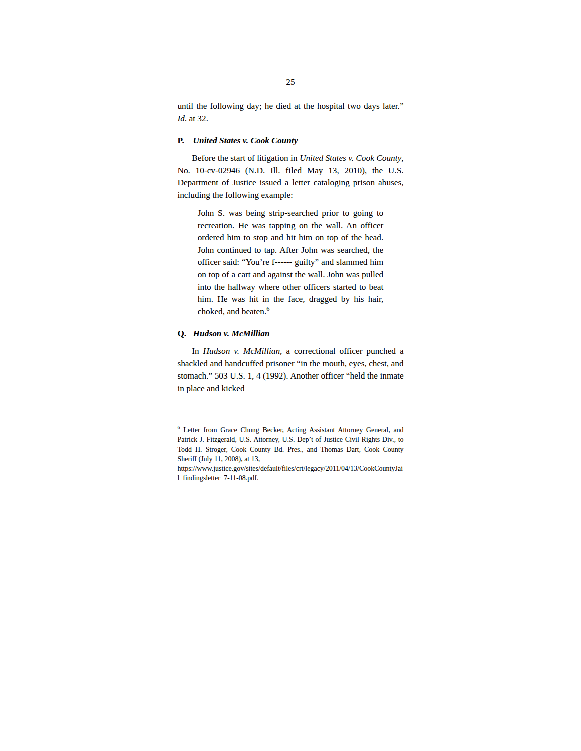25
until the following day; he died at the hospital two days later.” Id. at 32.
P. United States v. Cook County
Before the start of litigation in United States v. Cook County, No. 10-cv-02946 (N.D. Ill. filed May 13, 2010), the U.S. Department of Justice issued a letter cataloging prison abuses, including the following example:
John S. was being strip-searched prior to going to recreation. He was tapping on the wall. An officer ordered him to stop and hit him on top of the head. John continued to tap. After John was searched, the officer said: “You’re f------ guilty” and slammed him on top of a cart and against the wall. John was pulled into the hallway where other officers started to beat him. He was hit in the face, dragged by his hair, choked, and beaten.6
Q. Hudson v. McMillian
In Hudson v. McMillian, a correctional officer punched a shackled and handcuffed prisoner “in the mouth, eyes, chest, and stomach.” 503 U.S. 1, 4 (1992). Another officer “held the inmate in place and kicked
6 Letter from Grace Chung Becker, Acting Assistant Attorney General, and Patrick J. Fitzgerald, U.S. Attorney, U.S. Dep’t of Justice Civil Rights Div., to Todd H. Stroger, Cook County Bd. Pres., and Thomas Dart, Cook County Sheriff (July 11, 2008), at 13,
https://www.justice.gov/sites/default/files/crt/legacy/2011/04/13/CookCountyJail_findingsletter_7-11-08.pdf.